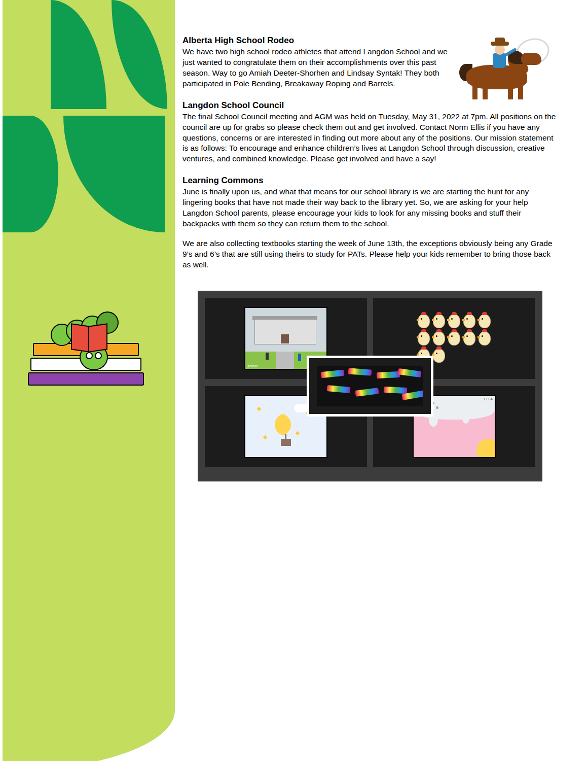Alberta High School Rodeo
We have two high school rodeo athletes that attend Langdon School and we just wanted to congratulate them on their accomplishments over this past season. Way to go Amiah Deeter-Shorhen and Lindsay Syntak! They both participated in Pole Bending, Breakaway Roping and Barrels.
Langdon School Council
The final School Council meeting and AGM was held on Tuesday, May 31, 2022 at 7pm. All positions on the council are up for grabs so please check them out and get involved. Contact Norm Ellis if you have any questions, concerns or are interested in finding out more about any of the positions. Our mission statement is as follows: To encourage and enhance children’s lives at Langdon School through discussion, creative ventures, and combined knowledge. Please get involved and have a say!
Learning Commons
June is finally upon us, and what that means for our school library is we are starting the hunt for any lingering books that have not made their way back to the library yet. So, we are asking for your help Langdon School parents, please encourage your kids to look for any missing books and stuff their backpacks with them so they can return them to the school.
We are also collecting textbooks starting the week of June 13th, the exceptions obviously being any Grade 9’s and 6’s that are still using theirs to study for PATs. Please help your kids remember to bring those back as well.
Amber
ANDREA
ELLA